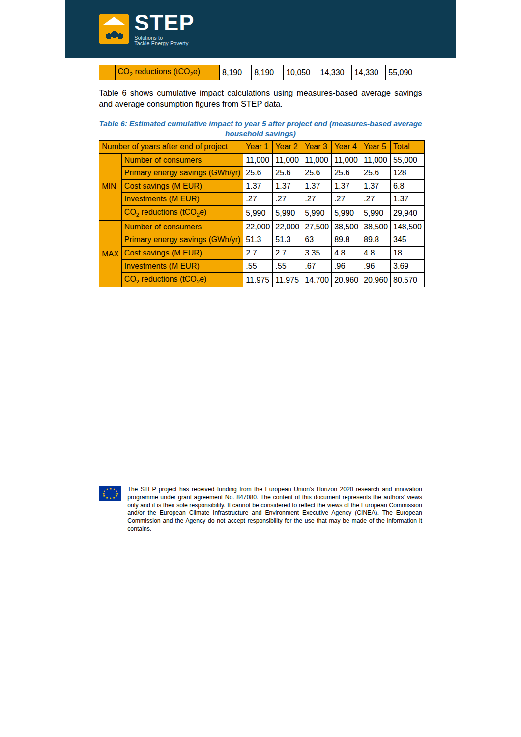STEP Solutions to
Tackle Energy Poverty
| | CO 2 reductions (tCO 2 e) | 8,190 | 8,190 | 10,050 | 14,330 | 14,330 | 55,090 |
Table 6 shows cumulative impact calculations using measures-based average savings and average consumption figures from STEP data.
Table 6: Estimated cumulative impact to year 5 after project end (measures-based average household savings)
| Number of years after end of project | Year 1 | Year 2 | Year 3 | Year 4 | Year 5 | Total |
| MIN | Number of consumers | 11,000 | 11,000 | 11,000 | 11,000 | 11,000 | 55,000 |
| Primary energy savings (GWh/yr) | 25.6 | 25.6 | 25.6 | 25.6 | 25.6 | 128 |
| Cost savings (M EUR) | 1.37 | 1.37 | 1.37 | 1.37 | 1.37 | 6.8 |
| Investments (M EUR) | .27 | .27 | .27 | .27 | .27 | 1.37 |
| CO 2 reductions (tCO 2 e) | 5,990 | 5,990 | 5,990 | 5,990 | 5,990 | 29,940 |
| MAX | Number of consumers | 22,000 | 22,000 | 27,500 | 38,500 | 38,500 | 148,500 |
| Primary energy savings (GWh/yr) | 51.3 | 51.3 | 63 | 89.8 | 89.8 | 345 |
| Cost savings (M EUR) | 2.7 | 2.7 | 3.35 | 4.8 | 4.8 | 18 |
| Investments (M EUR) | .55 | .55 | .67 | .96 | .96 | 3.69 |
| CO 2 reductions (tCO 2 e) | 11,975 | 11,975 | 14,700 | 20,960 | 20,960 | 80,570 |
★ ★ ★ ★ ★ ★ ★ ★ ★ ★ ★ ★
The STEP project has received funding from the European Union’s Horizon 2020 research and innovation programme under grant agreement No. 847080. The content of this document represents the authors’ views only and it is their sole responsibility. It cannot be considered to reflect the views of the European Commission and/or the European Climate Infrastructure and Environment Executive Agency (CINEA). The European Commission and the Agency do not accept responsibility for the use that may be made of the information it contains.